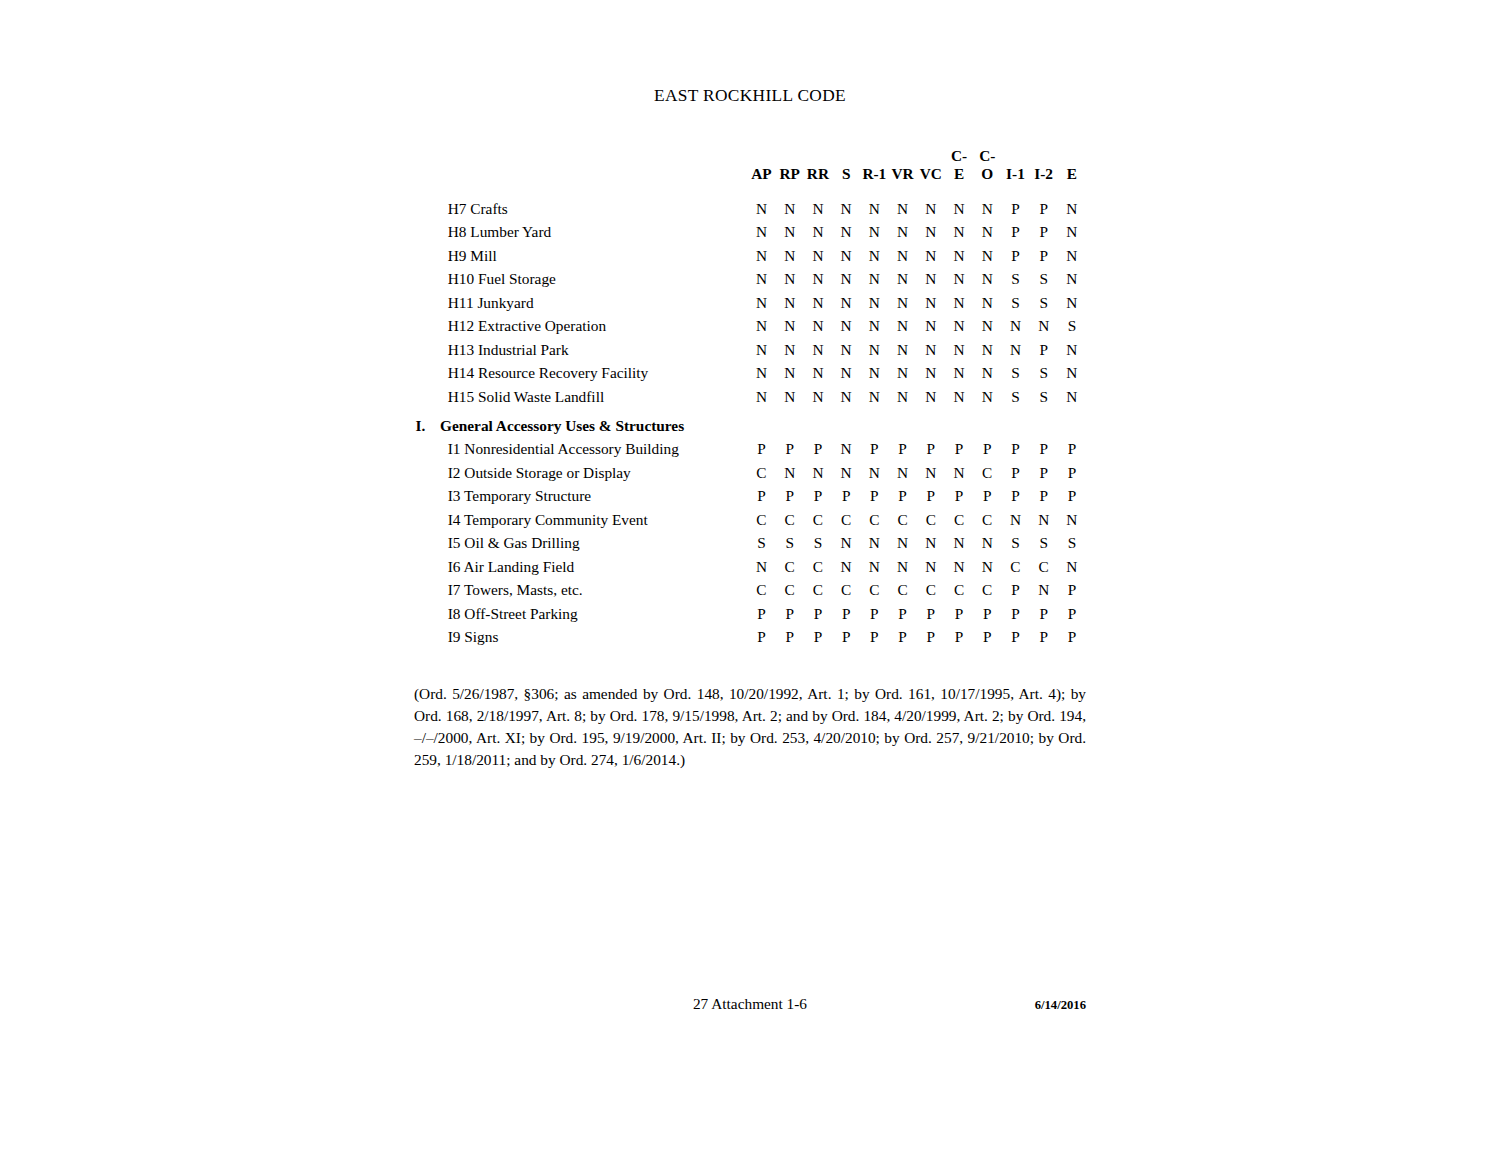EAST ROCKHILL CODE
| | AP | RP | RR | S | R-1 | VR | VC | C-E | C-O | I-1 | I-2 | E |
| --- | --- | --- | --- | --- | --- | --- | --- | --- | --- | --- | --- | --- |
| H7 Crafts | N | N | N | N | N | N | N | N | N | P | P | N |
| H8 Lumber Yard | N | N | N | N | N | N | N | N | N | P | P | N |
| H9 Mill | N | N | N | N | N | N | N | N | N | P | P | N |
| H10 Fuel Storage | N | N | N | N | N | N | N | N | N | S | S | N |
| H11 Junkyard | N | N | N | N | N | N | N | N | N | S | S | N |
| H12 Extractive Operation | N | N | N | N | N | N | N | N | N | N | N | S |
| H13 Industrial Park | N | N | N | N | N | N | N | N | N | N | P | N |
| H14 Resource Recovery Facility | N | N | N | N | N | N | N | N | N | S | S | N |
| H15 Solid Waste Landfill | N | N | N | N | N | N | N | N | N | S | S | N |
| I. General Accessory Uses & Structures |
| I1 Nonresidential Accessory Building | P | P | P | N | P | P | P | P | P | P | P | P |
| I2 Outside Storage or Display | C | N | N | N | N | N | N | N | C | P | P | P |
| I3 Temporary Structure | P | P | P | P | P | P | P | P | P | P | P | P |
| I4 Temporary Community Event | C | C | C | C | C | C | C | C | C | N | N | N |
| I5 Oil & Gas Drilling | S | S | S | N | N | N | N | N | N | S | S | S |
| I6 Air Landing Field | N | C | C | N | N | N | N | N | N | C | C | N |
| I7 Towers, Masts, etc. | C | C | C | C | C | C | C | C | C | P | N | P |
| I8 Off-Street Parking | P | P | P | P | P | P | P | P | P | P | P | P |
| I9 Signs | P | P | P | P | P | P | P | P | P | P | P | P |
(Ord. 5/26/1987, §306; as amended by Ord. 148, 10/20/1992, Art. 1; by Ord. 161, 10/17/1995, Art. 4); by Ord. 168, 2/18/1997, Art. 8; by Ord. 178, 9/15/1998, Art. 2; and by Ord. 184, 4/20/1999, Art. 2; by Ord. 194, –/–/2000, Art. XI; by Ord. 195, 9/19/2000, Art. II; by Ord. 253, 4/20/2010; by Ord. 257, 9/21/2010; by Ord. 259, 1/18/2011; and by Ord. 274, 1/6/2014.)
27 Attachment 1-6
6/14/2016